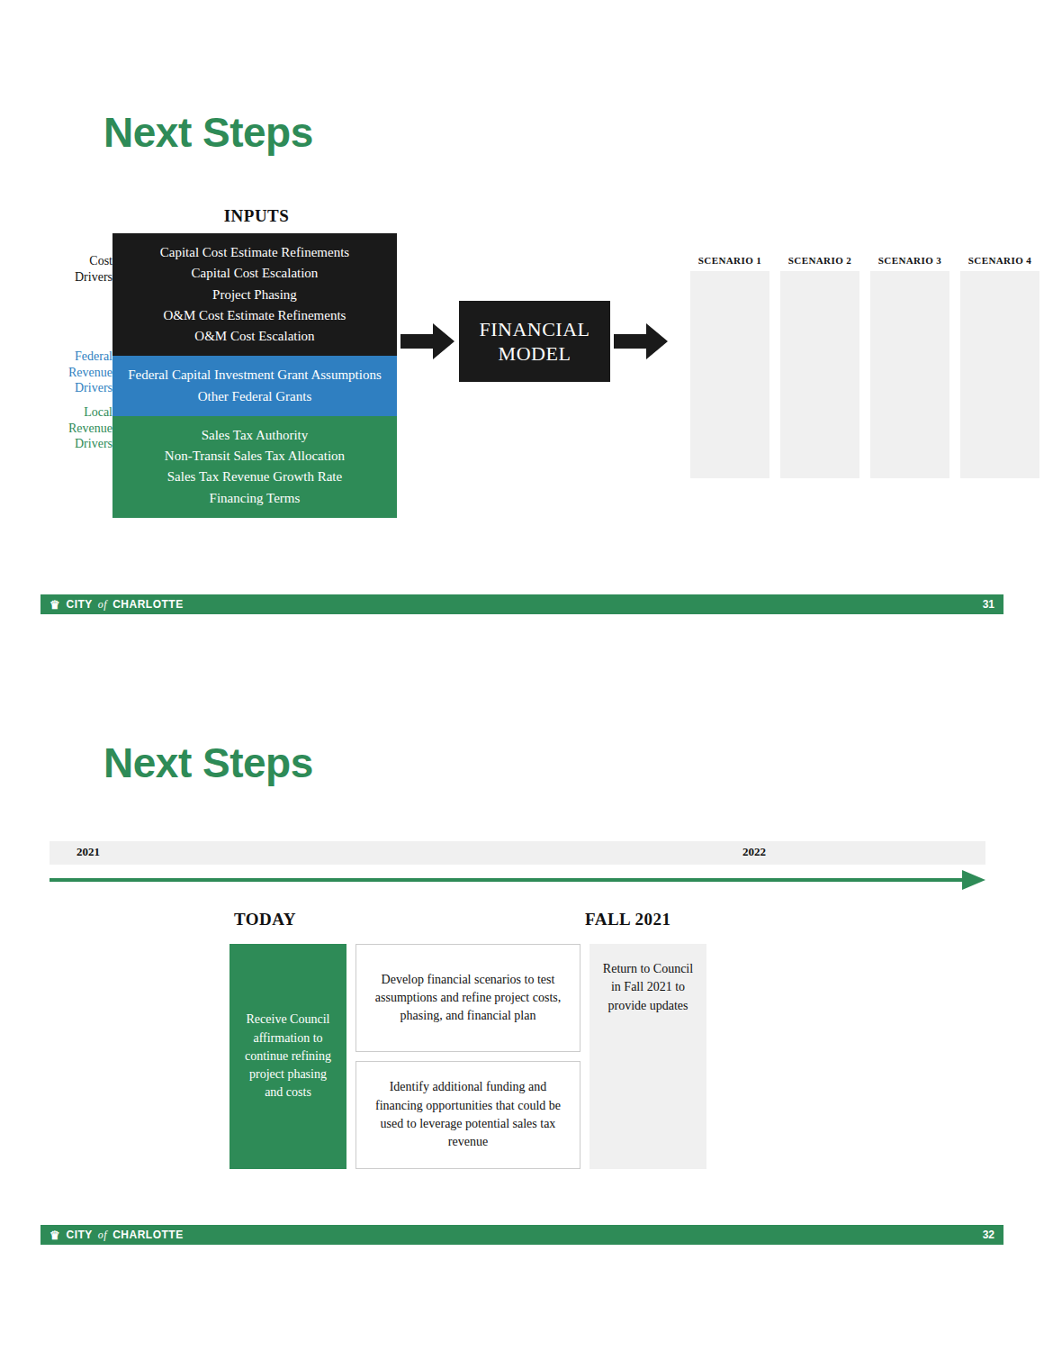Next Steps
INPUTS
Cost
Drivers
Federal
Revenue
Drivers
Local
Revenue
Drivers
Capital Cost Estimate Refinements
Capital Cost Escalation
Project Phasing
O&M Cost Estimate Refinements
O&M Cost Escalation
Federal Capital Investment Grant Assumptions
Other Federal Grants
Sales Tax Authority
Non-Transit Sales Tax Allocation
Sales Tax Revenue Growth Rate
Financing Terms
FINANCIAL
MODEL
SCENARIO 1
SCENARIO 2
SCENARIO 3
SCENARIO 4
♛CITYof CHARLOTTE
31
Next Steps
2021 2022
TODAY
FALL 2021
Receive Council affirmation to continue refining project phasing and costs
Develop financial scenarios to test assumptions and refine project costs, phasing, and financial plan
Identify additional funding and financing opportunities that could be used to leverage potential sales tax revenue
Return to Council in Fall 2021 to provide updates
♛CITYof CHARLOTTE
32